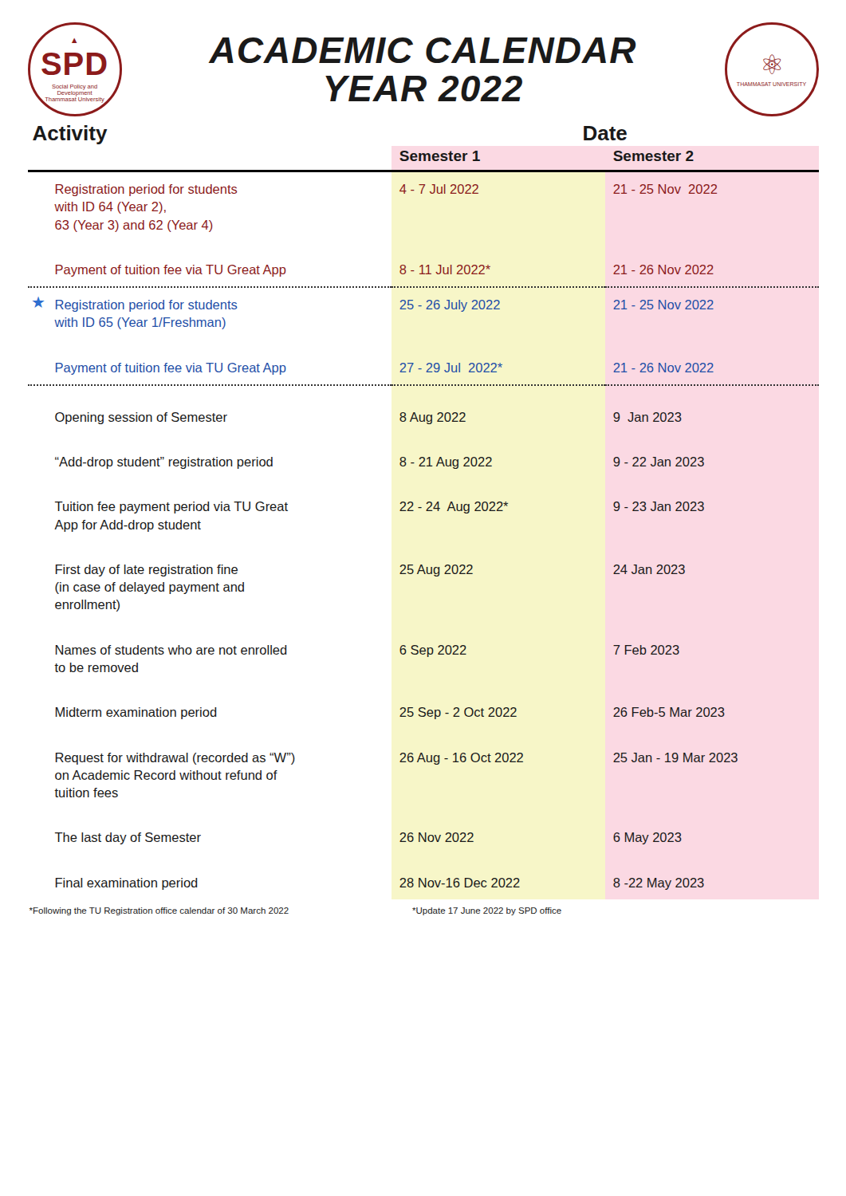▲ SPD Social Policy and Development
Thammasat University
ACADEMIC CALENDAR
YEAR 2022
⚛ THAMMASAT UNIVERSITY
| Activity | Date |
| --- | --- |
| | Semester 1 | Semester 2 |
| Registration period for students with ID 64 (Year 2), 63 (Year 3) and 62 (Year 4) | 4 - 7 Jul 2022 | 21 - 25 Nov 2022 |
| Payment of tuition fee via TU Great App | 8 - 11 Jul 2022* | 21 - 26 Nov 2022 |
| ★ Registration period for students with ID 65 (Year 1/Freshman) | 25 - 26 July 2022 | 21 - 25 Nov 2022 |
| Payment of tuition fee via TU Great App | 27 - 29 Jul 2022* | 21 - 26 Nov 2022 |
| Opening session of Semester | 8 Aug 2022 | 9 Jan 2023 |
| “Add-drop student” registration period | 8 - 21 Aug 2022 | 9 - 22 Jan 2023 |
| Tuition fee payment period via TU Great App for Add-drop student | 22 - 24 Aug 2022* | 9 - 23 Jan 2023 |
| First day of late registration fine (in case of delayed payment and enrollment) | 25 Aug 2022 | 24 Jan 2023 |
| Names of students who are not enrolled to be removed | 6 Sep 2022 | 7 Feb 2023 |
| Midterm examination period | 25 Sep - 2 Oct 2022 | 26 Feb-5 Mar 2023 |
| Request for withdrawal (recorded as “W”) on Academic Record without refund of tuition fees | 26 Aug - 16 Oct 2022 | 25 Jan - 19 Mar 2023 |
| The last day of Semester | 26 Nov 2022 | 6 May 2023 |
| Final examination period | 28 Nov-16 Dec 2022 | 8 -22 May 2023 |
*Following the TU Registration office calendar of 30 March 2022
*Update 17 June 2022 by SPD office